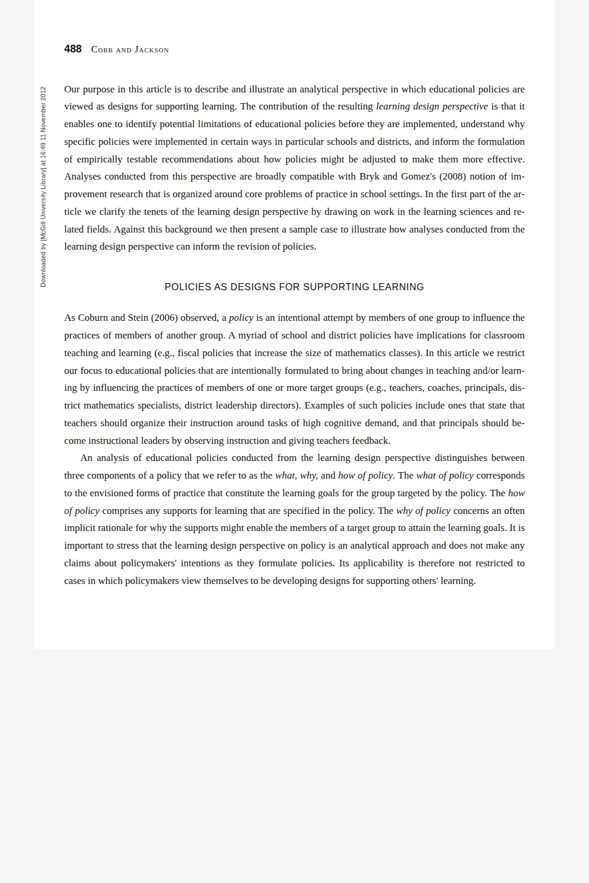Downloaded by [McGill University Library] at 16:49 11 November 2012
488 Cobb and Jackson
Our purpose in this article is to describe and illustrate an analytical perspective in which educational policies are viewed as designs for supporting learning. The contribution of the resulting learning design perspective is that it enables one to identify potential limitations of educational policies before they are implemented, understand why specific policies were implemented in certain ways in particular schools and districts, and inform the formulation of empirically testable recommendations about how policies might be adjusted to make them more effective. Analyses conducted from this perspective are broadly compatible with Bryk and Gomez's (2008) notion of improvement research that is organized around core problems of practice in school settings. In the first part of the article we clarify the tenets of the learning design perspective by drawing on work in the learning sciences and related fields. Against this background we then present a sample case to illustrate how analyses conducted from the learning design perspective can inform the revision of policies.
Policies as Designs for Supporting Learning
As Coburn and Stein (2006) observed, a policy is an intentional attempt by members of one group to influence the practices of members of another group. A myriad of school and district policies have implications for classroom teaching and learning (e.g., fiscal policies that increase the size of mathematics classes). In this article we restrict our focus to educational policies that are intentionally formulated to bring about changes in teaching and/or learning by influencing the practices of members of one or more target groups (e.g., teachers, coaches, principals, district mathematics specialists, district leadership directors). Examples of such policies include ones that state that teachers should organize their instruction around tasks of high cognitive demand, and that principals should become instructional leaders by observing instruction and giving teachers feedback.
An analysis of educational policies conducted from the learning design perspective distinguishes between three components of a policy that we refer to as the what, why, and how of policy. The what of policy corresponds to the envisioned forms of practice that constitute the learning goals for the group targeted by the policy. The how of policy comprises any supports for learning that are specified in the policy. The why of policy concerns an often implicit rationale for why the supports might enable the members of a target group to attain the learning goals. It is important to stress that the learning design perspective on policy is an analytical approach and does not make any claims about policymakers' intentions as they formulate policies. Its applicability is therefore not restricted to cases in which policymakers view themselves to be developing designs for supporting others' learning.